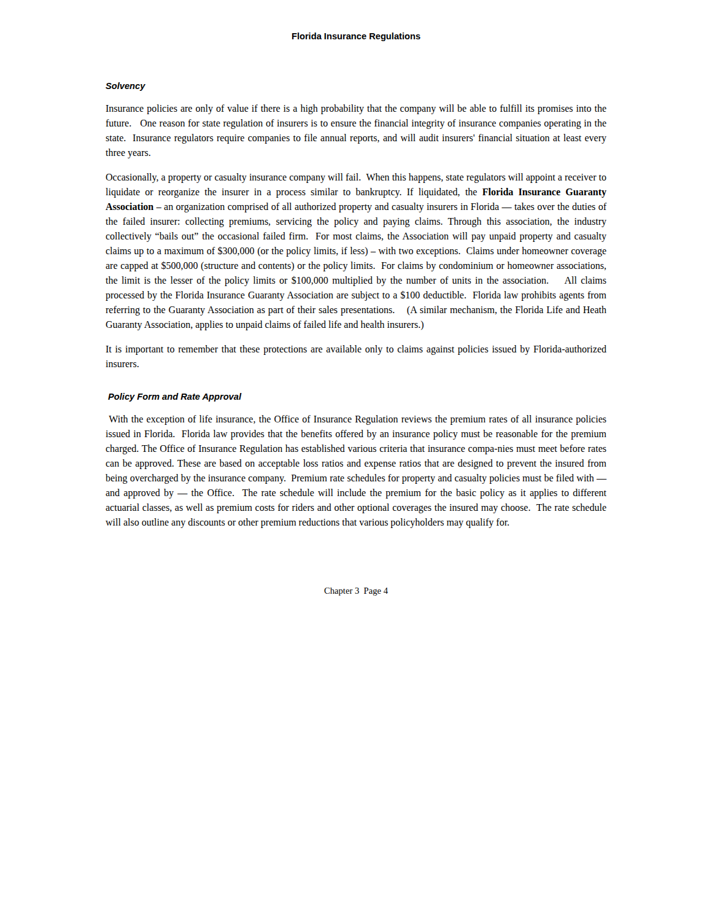Florida Insurance Regulations
Solvency
Insurance policies are only of value if there is a high probability that the company will be able to fulfill its promises into the future. One reason for state regulation of insurers is to ensure the financial integrity of insurance companies operating in the state. Insurance regulators require companies to file annual reports, and will audit insurers' financial situation at least every three years.
Occasionally, a property or casualty insurance company will fail. When this happens, state regulators will appoint a receiver to liquidate or reorganize the insurer in a process similar to bankruptcy. If liquidated, the Florida Insurance Guaranty Association – an organization comprised of all authorized property and casualty insurers in Florida — takes over the duties of the failed insurer: collecting premiums, servicing the policy and paying claims. Through this association, the industry collectively “bails out” the occasional failed firm. For most claims, the Association will pay unpaid property and casualty claims up to a maximum of $300,000 (or the policy limits, if less) – with two exceptions. Claims under homeowner coverage are capped at $500,000 (structure and contents) or the policy limits. For claims by condominium or homeowner associations, the limit is the lesser of the policy limits or $100,000 multiplied by the number of units in the association. All claims processed by the Florida Insurance Guaranty Association are subject to a $100 deductible. Florida law prohibits agents from referring to the Guaranty Association as part of their sales presentations. (A similar mechanism, the Florida Life and Heath Guaranty Association, applies to unpaid claims of failed life and health insurers.)
It is important to remember that these protections are available only to claims against policies issued by Florida-authorized insurers.
Policy Form and Rate Approval
With the exception of life insurance, the Office of Insurance Regulation reviews the premium rates of all insurance policies issued in Florida. Florida law provides that the benefits offered by an insurance policy must be reasonable for the premium charged. The Office of Insurance Regulation has established various criteria that insurance compa-nies must meet before rates can be approved. These are based on acceptable loss ratios and expense ratios that are designed to prevent the insured from being overcharged by the insurance company. Premium rate schedules for property and casualty policies must be filed with — and approved by — the Office. The rate schedule will include the premium for the basic policy as it applies to different actuarial classes, as well as premium costs for riders and other optional coverages the insured may choose. The rate schedule will also outline any discounts or other premium reductions that various policyholders may qualify for.
Chapter 3 Page 4